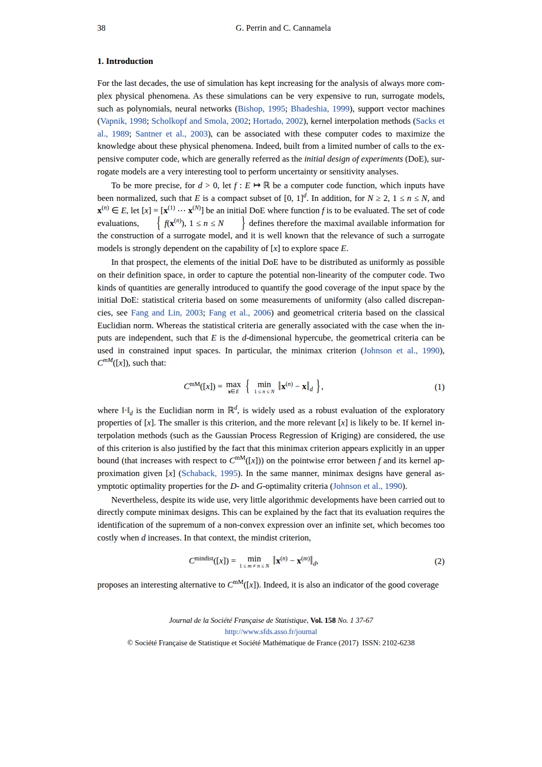38 G. Perrin and C. Cannamela
1. Introduction
For the last decades, the use of simulation has kept increasing for the analysis of always more complex physical phenomena. As these simulations can be very expensive to run, surrogate models, such as polynomials, neural networks (Bishop, 1995; Bhadeshia, 1999), support vector machines (Vapnik, 1998; Scholkopf and Smola, 2002; Hortado, 2002), kernel interpolation methods (Sacks et al., 1989; Santner et al., 2003), can be associated with these computer codes to maximize the knowledge about these physical phenomena. Indeed, built from a limited number of calls to the expensive computer code, which are generally referred as the initial design of experiments (DoE), surrogate models are a very interesting tool to perform uncertainty or sensitivity analyses.
To be more precise, for d > 0, let f : E ↦ ℝ be a computer code function, which inputs have been normalized, such that E is a compact subset of [0, 1]d. In addition, for N ≥ 2, 1 ≤ n ≤ N, and x(n) ∈ E, let [x] = [x(1) ⋯ x(N)] be an initial DoE where function f is to be evaluated. The set of code evaluations, { f(x(n)), 1 ≤ n ≤ N } defines therefore the maximal available information for the construction of a surrogate model, and it is well known that the relevance of such a surrogate models is strongly dependent on the capability of [x] to explore space E.
In that prospect, the elements of the initial DoE have to be distributed as uniformly as possible on their definition space, in order to capture the potential non-linearity of the computer code. Two kinds of quantities are generally introduced to quantify the good coverage of the input space by the initial DoE: statistical criteria based on some measurements of uniformity (also called discrepancies, see Fang and Lin, 2003; Fang et al., 2006) and geometrical criteria based on the classical Euclidian norm. Whereas the statistical criteria are generally associated with the case when the inputs are independent, such that E is the d-dimensional hypercube, the geometrical criteria can be used in constrained input spaces. In particular, the minimax criterion (Johnson et al., 1990), CmM([x]), such that:
CmM([x]) = max x∈E { min 1 ≤ n ≤ N ‖x(n) − x‖d },
(1)
where ‖·‖d is the Euclidian norm in ℝd, is widely used as a robust evaluation of the exploratory properties of [x]. The smaller is this criterion, and the more relevant [x] is likely to be. If kernel interpolation methods (such as the Gaussian Process Regression of Kriging) are considered, the use of this criterion is also justified by the fact that this minimax criterion appears explicitly in an upper bound (that increases with respect to CmM([x])) on the pointwise error between f and its kernel approximation given [x] (Schaback, 1995). In the same manner, minimax designs have general asymptotic optimality properties for the D- and G-optimality criteria (Johnson et al., 1990).
Nevertheless, despite its wide use, very little algorithmic developments have been carried out to directly compute minimax designs. This can be explained by the fact that its evaluation requires the identification of the supremum of a non-convex expression over an infinite set, which becomes too costly when d increases. In that context, the mindist criterion,
Cmindist([x]) = min 1 ≤ m ≠ n ≤ N ‖x(n) − x(m)‖d,
(2)
proposes an interesting alternative to CmM([x]). Indeed, it is also an indicator of the good coverage
Journal de la Société Française de Statistique, Vol. 158 No. 1 37-67
http://www.sfds.asso.fr/journal
© Société Française de Statistique et Société Mathématique de France (2017) ISSN: 2102-6238